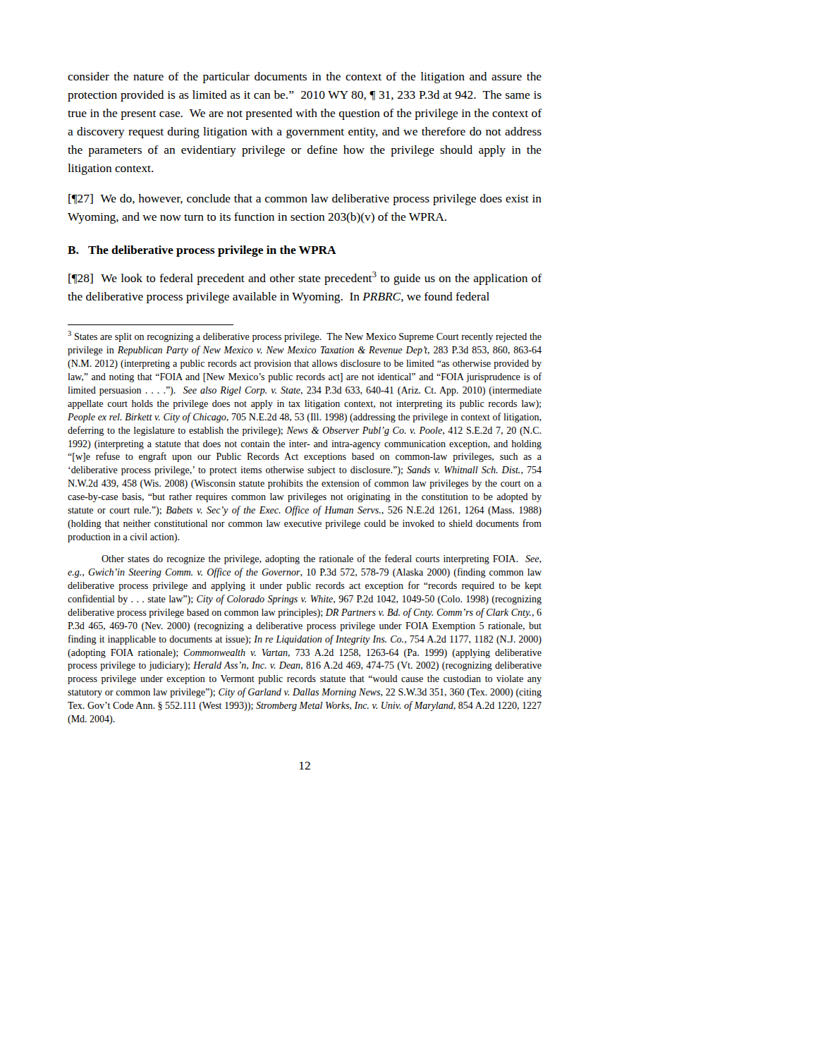consider the nature of the particular documents in the context of the litigation and assure the protection provided is as limited as it can be.” 2010 WY 80, ¶ 31, 233 P.3d at 942. The same is true in the present case. We are not presented with the question of the privilege in the context of a discovery request during litigation with a government entity, and we therefore do not address the parameters of an evidentiary privilege or define how the privilege should apply in the litigation context.
[¶27] We do, however, conclude that a common law deliberative process privilege does exist in Wyoming, and we now turn to its function in section 203(b)(v) of the WPRA.
B. The deliberative process privilege in the WPRA
[¶28] We look to federal precedent and other state precedent3 to guide us on the application of the deliberative process privilege available in Wyoming. In PRBRC, we found federal
3 States are split on recognizing a deliberative process privilege. The New Mexico Supreme Court recently rejected the privilege in Republican Party of New Mexico v. New Mexico Taxation & Revenue Dep’t, 283 P.3d 853, 860, 863-64 (N.M. 2012) (interpreting a public records act provision that allows disclosure to be limited “as otherwise provided by law,” and noting that “FOIA and [New Mexico’s public records act] are not identical” and “FOIA jurisprudence is of limited persuasion . . . .”). See also Rigel Corp. v. State, 234 P.3d 633, 640-41 (Ariz. Ct. App. 2010) (intermediate appellate court holds the privilege does not apply in tax litigation context, not interpreting its public records law); People ex rel. Birkett v. City of Chicago, 705 N.E.2d 48, 53 (Ill. 1998) (addressing the privilege in context of litigation, deferring to the legislature to establish the privilege); News & Observer Publ’g Co. v. Poole, 412 S.E.2d 7, 20 (N.C. 1992) (interpreting a statute that does not contain the inter- and intra-agency communication exception, and holding “[w]e refuse to engraft upon our Public Records Act exceptions based on common-law privileges, such as a ‘deliberative process privilege,’ to protect items otherwise subject to disclosure.”); Sands v. Whitnall Sch. Dist., 754 N.W.2d 439, 458 (Wis. 2008) (Wisconsin statute prohibits the extension of common law privileges by the court on a case-by-case basis, “but rather requires common law privileges not originating in the constitution to be adopted by statute or court rule.”); Babets v. Sec’y of the Exec. Office of Human Servs., 526 N.E.2d 1261, 1264 (Mass. 1988) (holding that neither constitutional nor common law executive privilege could be invoked to shield documents from production in a civil action).
Other states do recognize the privilege, adopting the rationale of the federal courts interpreting FOIA. See, e.g., Gwich’in Steering Comm. v. Office of the Governor, 10 P.3d 572, 578-79 (Alaska 2000) (finding common law deliberative process privilege and applying it under public records act exception for “records required to be kept confidential by . . . state law”); City of Colorado Springs v. White, 967 P.2d 1042, 1049-50 (Colo. 1998) (recognizing deliberative process privilege based on common law principles); DR Partners v. Bd. of Cnty. Comm’rs of Clark Cnty., 6 P.3d 465, 469-70 (Nev. 2000) (recognizing a deliberative process privilege under FOIA Exemption 5 rationale, but finding it inapplicable to documents at issue); In re Liquidation of Integrity Ins. Co., 754 A.2d 1177, 1182 (N.J. 2000) (adopting FOIA rationale); Commonwealth v. Vartan, 733 A.2d 1258, 1263-64 (Pa. 1999) (applying deliberative process privilege to judiciary); Herald Ass’n, Inc. v. Dean, 816 A.2d 469, 474-75 (Vt. 2002) (recognizing deliberative process privilege under exception to Vermont public records statute that “would cause the custodian to violate any statutory or common law privilege”); City of Garland v. Dallas Morning News, 22 S.W.3d 351, 360 (Tex. 2000) (citing Tex. Gov’t Code Ann. § 552.111 (West 1993)); Stromberg Metal Works, Inc. v. Univ. of Maryland, 854 A.2d 1220, 1227 (Md. 2004).
12